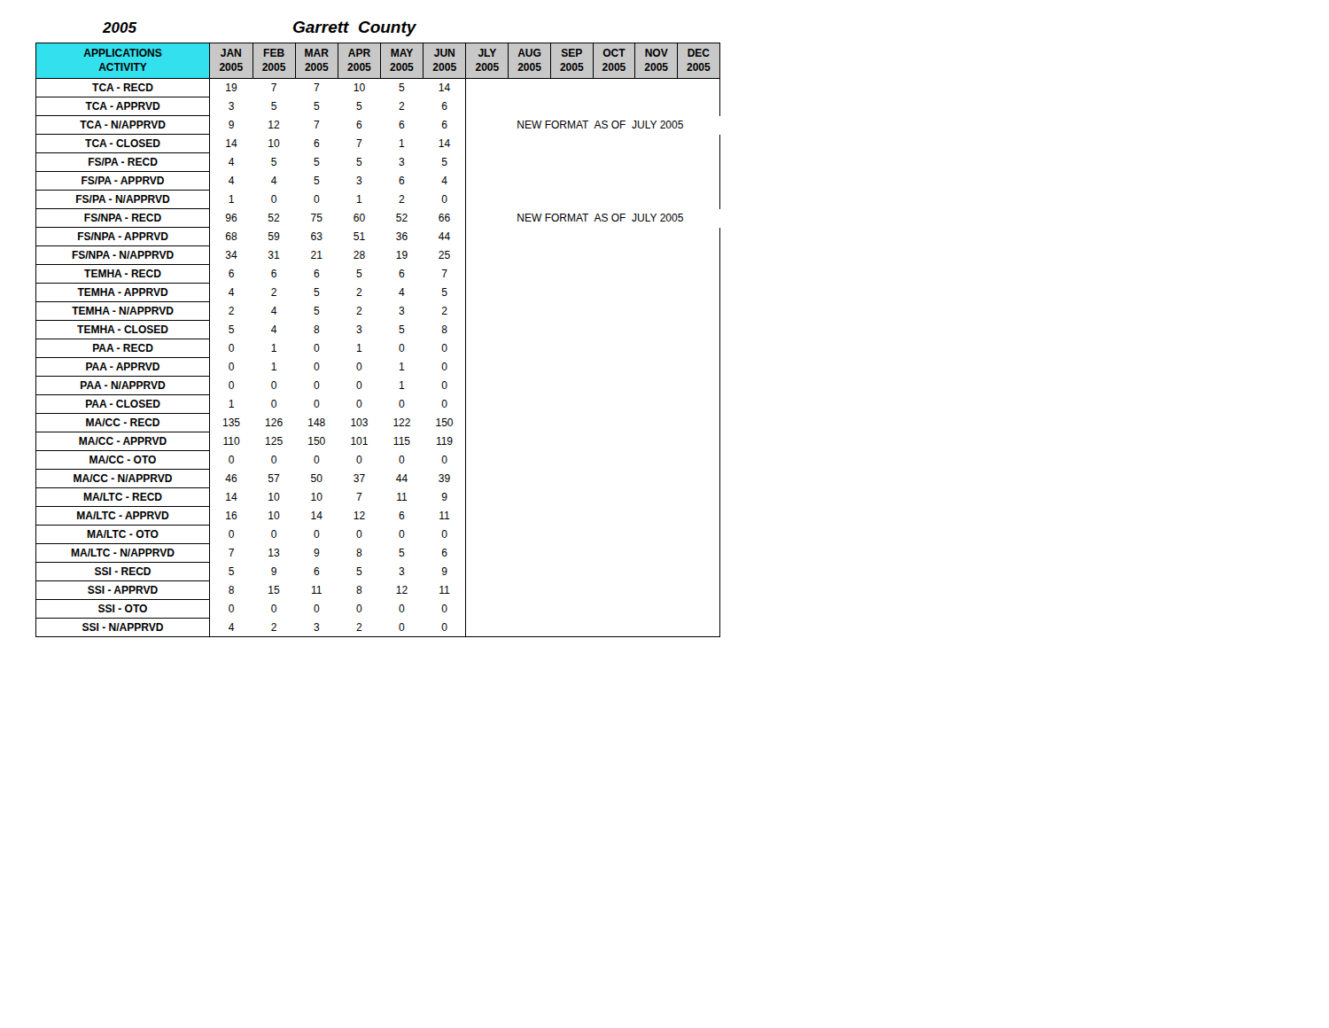2005
Garrett County
| APPLICATIONS ACTIVITY | JAN 2005 | FEB 2005 | MAR 2005 | APR 2005 | MAY 2005 | JUN 2005 | JLY 2005 | AUG 2005 | SEP 2005 | OCT 2005 | NOV 2005 | DEC 2005 |
| --- | --- | --- | --- | --- | --- | --- | --- | --- | --- | --- | --- | --- |
| TCA - RECD | 19 | 7 | 7 | 10 | 5 | 14 | | | | | | |
| TCA - APPRVD | 3 | 5 | 5 | 5 | 2 | 6 | | | | | | |
| TCA - N/APPRVD | 9 | 12 | 7 | 6 | 6 | 6 | NEW FORMAT AS OF JULY 2005 |
| TCA - CLOSED | 14 | 10 | 6 | 7 | 1 | 14 | | | | | | |
| FS/PA - RECD | 4 | 5 | 5 | 5 | 3 | 5 | | | | | | |
| FS/PA - APPRVD | 4 | 4 | 5 | 3 | 6 | 4 | | | | | | |
| FS/PA - N/APPRVD | 1 | 0 | 0 | 1 | 2 | 0 | | | | | | |
| FS/NPA - RECD | 96 | 52 | 75 | 60 | 52 | 66 | NEW FORMAT AS OF JULY 2005 |
| FS/NPA - APPRVD | 68 | 59 | 63 | 51 | 36 | 44 | | | | | | |
| FS/NPA - N/APPRVD | 34 | 31 | 21 | 28 | 19 | 25 | | | | | | |
| TEMHA - RECD | 6 | 6 | 6 | 5 | 6 | 7 | | | | | | |
| TEMHA - APPRVD | 4 | 2 | 5 | 2 | 4 | 5 | | | | | | |
| TEMHA - N/APPRVD | 2 | 4 | 5 | 2 | 3 | 2 | | | | | | |
| TEMHA - CLOSED | 5 | 4 | 8 | 3 | 5 | 8 | | | | | | |
| PAA - RECD | 0 | 1 | 0 | 1 | 0 | 0 | | | | | | |
| PAA - APPRVD | 0 | 1 | 0 | 0 | 1 | 0 | | | | | | |
| PAA - N/APPRVD | 0 | 0 | 0 | 0 | 1 | 0 | | | | | | |
| PAA - CLOSED | 1 | 0 | 0 | 0 | 0 | 0 | | | | | | |
| MA/CC - RECD | 135 | 126 | 148 | 103 | 122 | 150 | | | | | | |
| MA/CC - APPRVD | 110 | 125 | 150 | 101 | 115 | 119 | | | | | | |
| MA/CC - OTO | 0 | 0 | 0 | 0 | 0 | 0 | | | | | | |
| MA/CC - N/APPRVD | 46 | 57 | 50 | 37 | 44 | 39 | | | | | | |
| MA/LTC - RECD | 14 | 10 | 10 | 7 | 11 | 9 | | | | | | |
| MA/LTC - APPRVD | 16 | 10 | 14 | 12 | 6 | 11 | | | | | | |
| MA/LTC - OTO | 0 | 0 | 0 | 0 | 0 | 0 | | | | | | |
| MA/LTC - N/APPRVD | 7 | 13 | 9 | 8 | 5 | 6 | | | | | | |
| SSI - RECD | 5 | 9 | 6 | 5 | 3 | 9 | | | | | | |
| SSI - APPRVD | 8 | 15 | 11 | 8 | 12 | 11 | | | | | | |
| SSI - OTO | 0 | 0 | 0 | 0 | 0 | 0 | | | | | | |
| SSI - N/APPRVD | 4 | 2 | 3 | 2 | 0 | 0 | | | | | | |